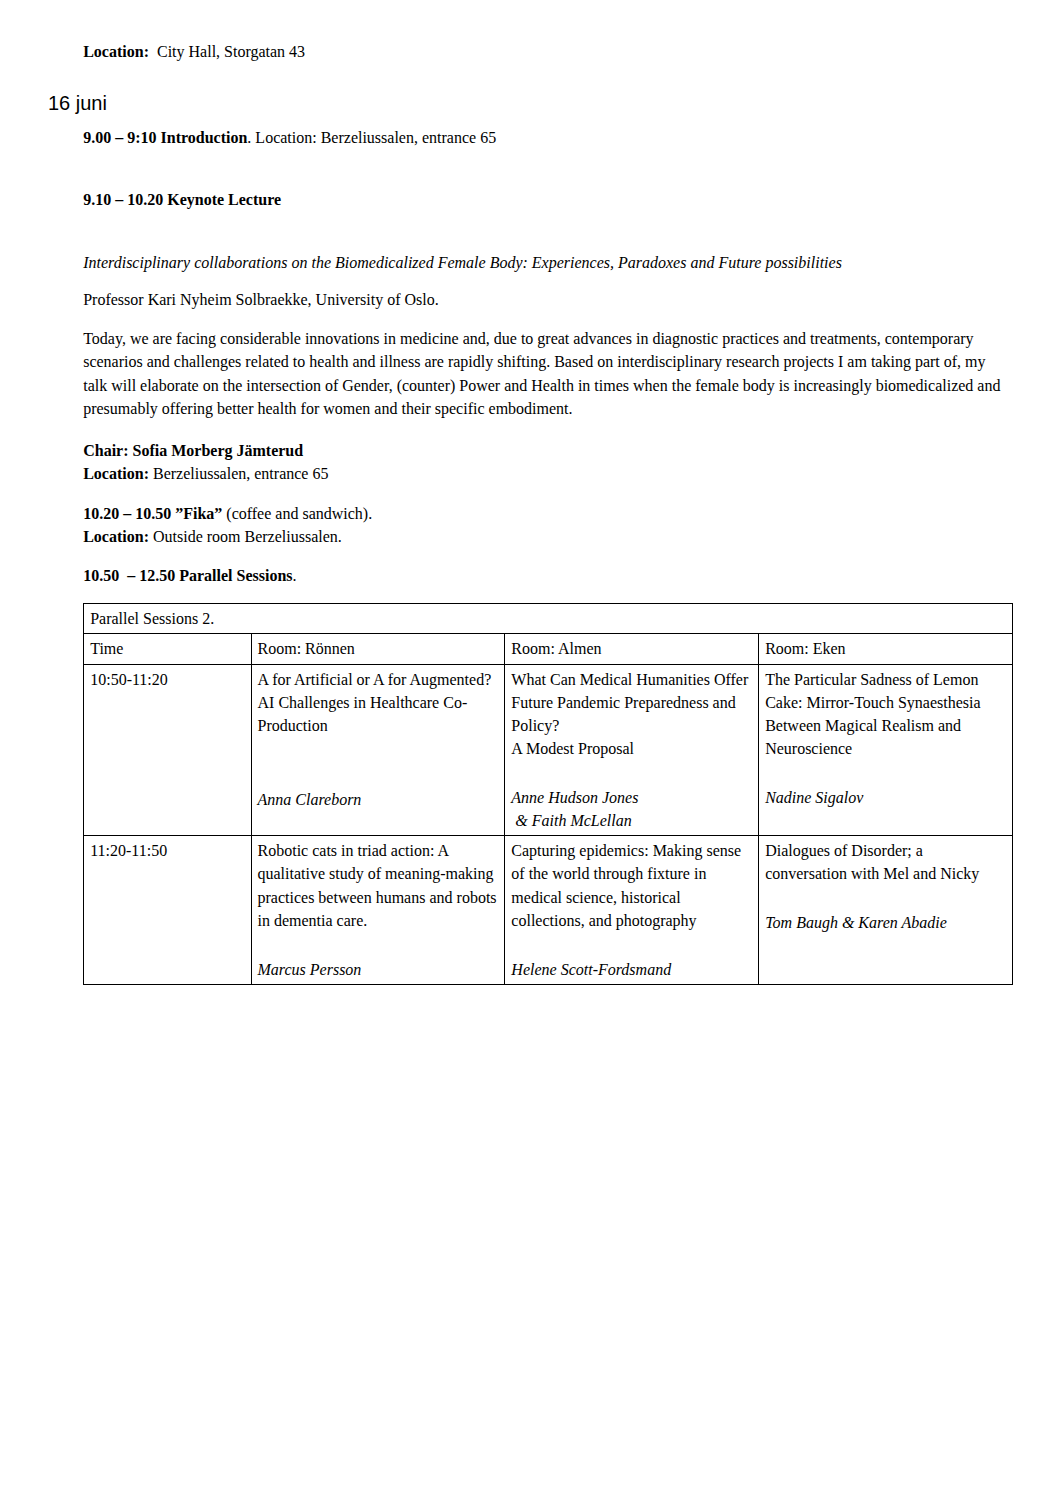Location: City Hall, Storgatan 43
16 juni
9.00 – 9:10 Introduction. Location: Berzeliussalen, entrance 65
9.10 – 10.20 Keynote Lecture
Interdisciplinary collaborations on the Biomedicalized Female Body: Experiences, Paradoxes and Future possibilities
Professor Kari Nyheim Solbraekke, University of Oslo.
Today, we are facing considerable innovations in medicine and, due to great advances in diagnostic practices and treatments, contemporary scenarios and challenges related to health and illness are rapidly shifting. Based on interdisciplinary research projects I am taking part of, my talk will elaborate on the intersection of Gender, (counter) Power and Health in times when the female body is increasingly biomedicalized and presumably offering better health for women and their specific embodiment.
Chair: Sofia Morberg Jämterud
Location: Berzeliussalen, entrance 65
10.20 – 10.50 ”Fika” (coffee and sandwich).
Location: Outside room Berzeliussalen.
10.50 – 12.50 Parallel Sessions.
| Parallel Sessions 2. |
| Time | Room: Rönnen | Room: Almen | Room: Eken |
| 10:50-11:20 | A for Artificial or A for Augmented? AI Challenges in Healthcare Co-Production Anna Clareborn | What Can Medical Humanities Offer Future Pandemic Preparedness and Policy? A Modest Proposal Anne Hudson Jones & Faith McLellan | The Particular Sadness of Lemon Cake: Mirror-Touch Synaesthesia Between Magical Realism and Neuroscience Nadine Sigalov |
| 11:20-11:50 | Robotic cats in triad action: A qualitative study of meaning-making practices between humans and robots in dementia care. Marcus Persson | Capturing epidemics: Making sense of the world through fixture in medical science, historical collections, and photography Helene Scott-Fordsmand | Dialogues of Disorder; a conversation with Mel and Nicky Tom Baugh & Karen Abadie |